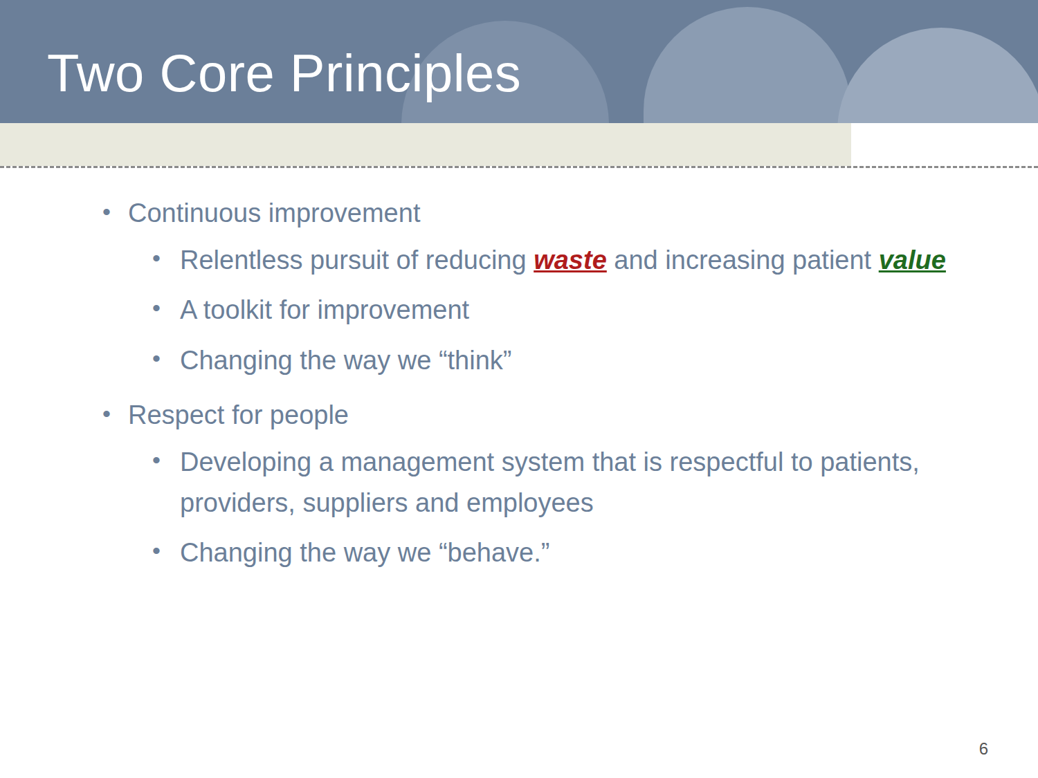Two Core Principles
Continuous improvement
Relentless pursuit of reducing waste and increasing patient value
A toolkit for improvement
Changing the way we “think”
Respect for people
Developing a management system that is respectful to patients, providers, suppliers and employees
Changing the way we “behave.”
6